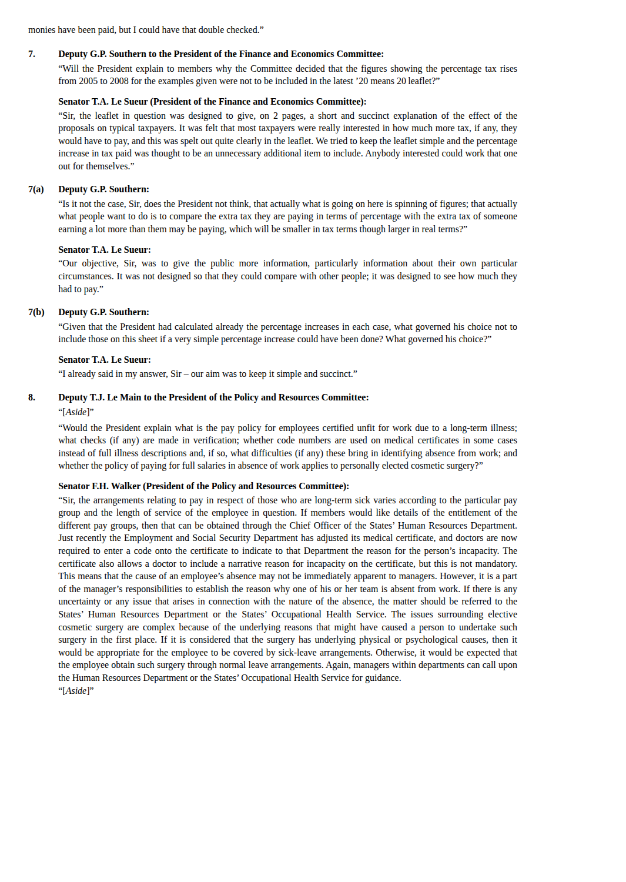monies have been paid, but I could have that double checked.”
7. Deputy G.P. Southern to the President of the Finance and Economics Committee:
“Will the President explain to members why the Committee decided that the figures showing the percentage tax rises from 2005 to 2008 for the examples given were not to be included in the latest ’20 means 20 leaflet?”
Senator T.A. Le Sueur (President of the Finance and Economics Committee):
“Sir, the leaflet in question was designed to give, on 2 pages, a short and succinct explanation of the effect of the proposals on typical taxpayers. It was felt that most taxpayers were really interested in how much more tax, if any, they would have to pay, and this was spelt out quite clearly in the leaflet. We tried to keep the leaflet simple and the percentage increase in tax paid was thought to be an unnecessary additional item to include. Anybody interested could work that one out for themselves.”
7(a) Deputy G.P. Southern:
“Is it not the case, Sir, does the President not think, that actually what is going on here is spinning of figures; that actually what people want to do is to compare the extra tax they are paying in terms of percentage with the extra tax of someone earning a lot more than them may be paying, which will be smaller in tax terms though larger in real terms?”
Senator T.A. Le Sueur:
“Our objective, Sir, was to give the public more information, particularly information about their own particular circumstances. It was not designed so that they could compare with other people; it was designed to see how much they had to pay.”
7(b) Deputy G.P. Southern:
“Given that the President had calculated already the percentage increases in each case, what governed his choice not to include those on this sheet if a very simple percentage increase could have been done? What governed his choice?”
Senator T.A. Le Sueur:
“I already said in my answer, Sir – our aim was to keep it simple and succinct.”
8. Deputy T.J. Le Main to the President of the Policy and Resources Committee:
“[Aside]”
“Would the President explain what is the pay policy for employees certified unfit for work due to a long-term illness; what checks (if any) are made in verification; whether code numbers are used on medical certificates in some cases instead of full illness descriptions and, if so, what difficulties (if any) these bring in identifying absence from work; and whether the policy of paying for full salaries in absence of work applies to personally elected cosmetic surgery?”
Senator F.H. Walker (President of the Policy and Resources Committee):
“Sir, the arrangements relating to pay in respect of those who are long-term sick varies according to the particular pay group and the length of service of the employee in question. If members would like details of the entitlement of the different pay groups, then that can be obtained through the Chief Officer of the States’ Human Resources Department. Just recently the Employment and Social Security Department has adjusted its medical certificate, and doctors are now required to enter a code onto the certificate to indicate to that Department the reason for the person’s incapacity. The certificate also allows a doctor to include a narrative reason for incapacity on the certificate, but this is not mandatory. This means that the cause of an employee’s absence may not be immediately apparent to managers. However, it is a part of the manager’s responsibilities to establish the reason why one of his or her team is absent from work. If there is any uncertainty or any issue that arises in connection with the nature of the absence, the matter should be referred to the States’ Human Resources Department or the States’ Occupational Health Service. The issues surrounding elective cosmetic surgery are complex because of the underlying reasons that might have caused a person to undertake such surgery in the first place. If it is considered that the surgery has underlying physical or psychological causes, then it would be appropriate for the employee to be covered by sick-leave arrangements. Otherwise, it would be expected that the employee obtain such surgery through normal leave arrangements. Again, managers within departments can call upon the Human Resources Department or the States’ Occupational Health Service for guidance.
“[Aside]”